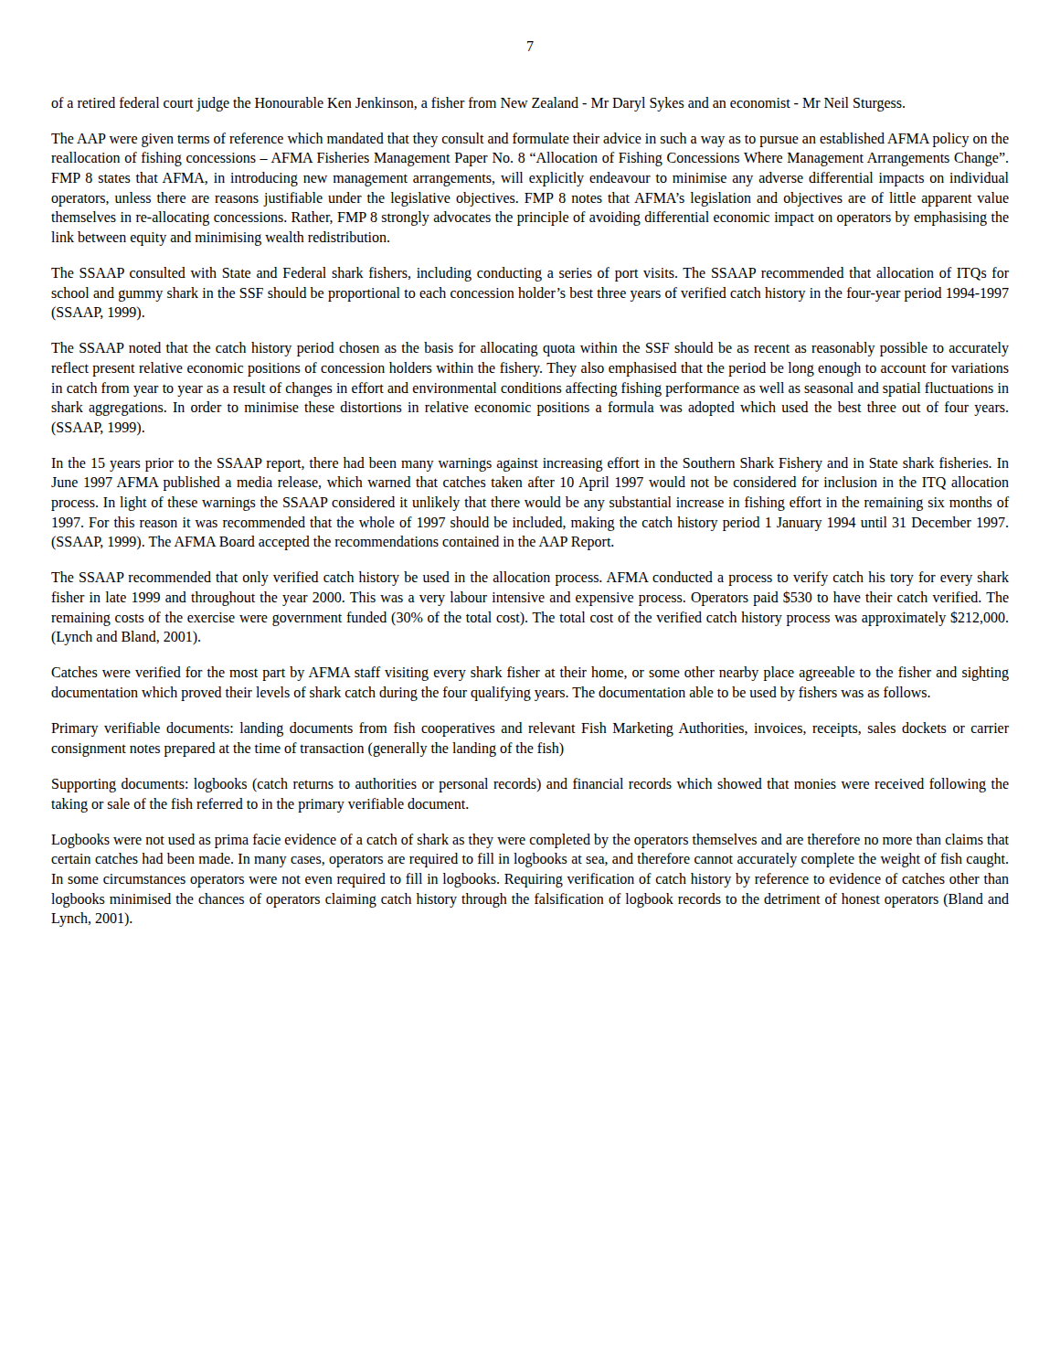7
of a retired federal court judge the Honourable Ken Jenkinson, a fisher from New Zealand - Mr Daryl Sykes and an economist - Mr Neil Sturgess.
The AAP were given terms of reference which mandated that they consult and formulate their advice in such a way as to pursue an established AFMA policy on the reallocation of fishing concessions – AFMA Fisheries Management Paper No. 8 “Allocation of Fishing Concessions Where Management Arrangements Change”. FMP 8 states that AFMA, in introducing new management arrangements, will explicitly endeavour to minimise any adverse differential impacts on individual operators, unless there are reasons justifiable under the legislative objectives. FMP 8 notes that AFMA’s legislation and objectives are of little apparent value themselves in re-allocating concessions. Rather, FMP 8 strongly advocates the principle of avoiding differential economic impact on operators by emphasising the link between equity and minimising wealth redistribution.
The SSAAP consulted with State and Federal shark fishers, including conducting a series of port visits. The SSAAP recommended that allocation of ITQs for school and gummy shark in the SSF should be proportional to each concession holder’s best three years of verified catch history in the four-year period 1994-1997 (SSAAP, 1999).
The SSAAP noted that the catch history period chosen as the basis for allocating quota within the SSF should be as recent as reasonably possible to accurately reflect present relative economic positions of concession holders within the fishery. They also emphasised that the period be long enough to account for variations in catch from year to year as a result of changes in effort and environmental conditions affecting fishing performance as well as seasonal and spatial fluctuations in shark aggregations. In order to minimise these distortions in relative economic positions a formula was adopted which used the best three out of four years. (SSAAP, 1999).
In the 15 years prior to the SSAAP report, there had been many warnings against increasing effort in the Southern Shark Fishery and in State shark fisheries. In June 1997 AFMA published a media release, which warned that catches taken after 10 April 1997 would not be considered for inclusion in the ITQ allocation process. In light of these warnings the SSAAP considered it unlikely that there would be any substantial increase in fishing effort in the remaining six months of 1997. For this reason it was recommended that the whole of 1997 should be included, making the catch history period 1 January 1994 until 31 December 1997. (SSAAP, 1999). The AFMA Board accepted the recommendations contained in the AAP Report.
The SSAAP recommended that only verified catch history be used in the allocation process. AFMA conducted a process to verify catch his tory for every shark fisher in late 1999 and throughout the year 2000. This was a very labour intensive and expensive process. Operators paid $530 to have their catch verified. The remaining costs of the exercise were government funded (30% of the total cost). The total cost of the verified catch history process was approximately $212,000. (Lynch and Bland, 2001).
Catches were verified for the most part by AFMA staff visiting every shark fisher at their home, or some other nearby place agreeable to the fisher and sighting documentation which proved their levels of shark catch during the four qualifying years. The documentation able to be used by fishers was as follows.
Primary verifiable documents: landing documents from fish cooperatives and relevant Fish Marketing Authorities, invoices, receipts, sales dockets or carrier consignment notes prepared at the time of transaction (generally the landing of the fish)
Supporting documents: logbooks (catch returns to authorities or personal records) and financial records which showed that monies were received following the taking or sale of the fish referred to in the primary verifiable document.
Logbooks were not used as prima facie evidence of a catch of shark as they were completed by the operators themselves and are therefore no more than claims that certain catches had been made. In many cases, operators are required to fill in logbooks at sea, and therefore cannot accurately complete the weight of fish caught. In some circumstances operators were not even required to fill in logbooks. Requiring verification of catch history by reference to evidence of catches other than logbooks minimised the chances of operators claiming catch history through the falsification of logbook records to the detriment of honest operators (Bland and Lynch, 2001).